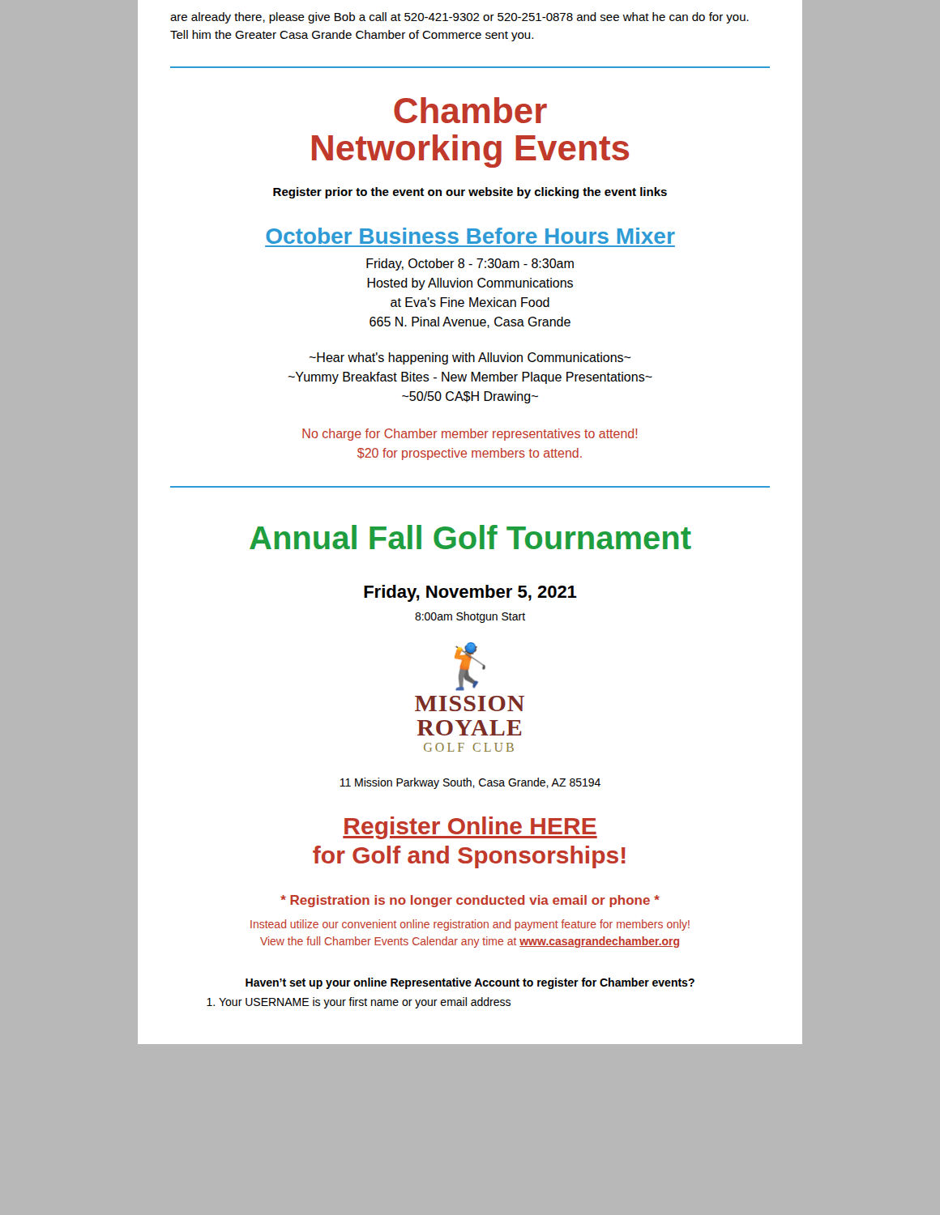are already there, please give Bob a call at 520-421-9302 or 520-251-0878 and see what he can do for you. Tell him the Greater Casa Grande Chamber of Commerce sent you.
Chamber
Networking Events
Register prior to the event on our website by clicking the event links
October Business Before Hours Mixer
Friday, October 8 - 7:30am - 8:30am
Hosted by Alluvion Communications
at Eva's Fine Mexican Food
665 N. Pinal Avenue, Casa Grande
~Hear what's happening with Alluvion Communications~
~Yummy Breakfast Bites - New Member Plaque Presentations~
~50/50 CA$H Drawing~
No charge for Chamber member representatives to attend!
$20 for prospective members to attend.
Annual Fall Golf Tournament
Friday, November 5, 2021
8:00am Shotgun Start
🏌
MISSION ROYALE GOLF CLUB
11 Mission Parkway South, Casa Grande, AZ 85194
Register Online HERE
for Golf and Sponsorships!
* Registration is no longer conducted via email or phone *
Instead utilize our convenient online registration and payment feature for members only!
View the full Chamber Events Calendar any time at www.casagrandechamber.org
Haven’t set up your online Representative Account to register for Chamber events?
Your USERNAME is your first name or your email address